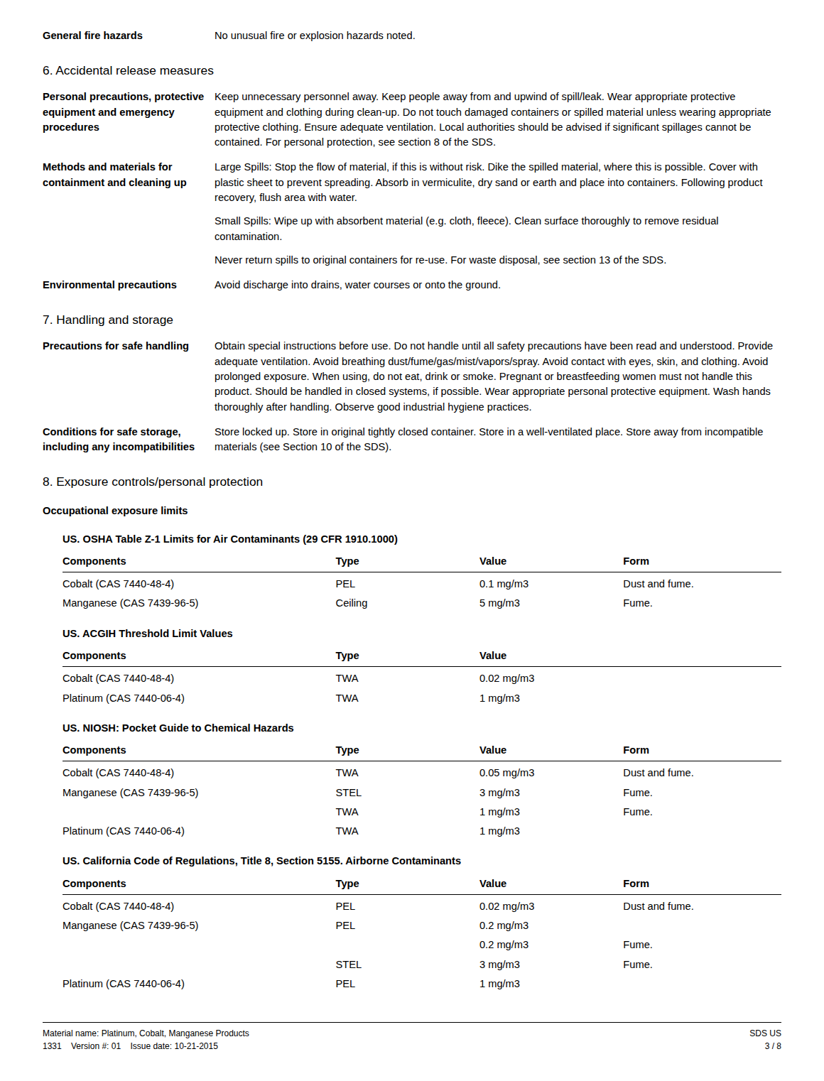General fire hazards
No unusual fire or explosion hazards noted.
6. Accidental release measures
Personal precautions, protective equipment and emergency procedures
Keep unnecessary personnel away. Keep people away from and upwind of spill/leak. Wear appropriate protective equipment and clothing during clean-up. Do not touch damaged containers or spilled material unless wearing appropriate protective clothing. Ensure adequate ventilation. Local authorities should be advised if significant spillages cannot be contained. For personal protection, see section 8 of the SDS.
Methods and materials for containment and cleaning up
Large Spills: Stop the flow of material, if this is without risk. Dike the spilled material, where this is possible. Cover with plastic sheet to prevent spreading. Absorb in vermiculite, dry sand or earth and place into containers. Following product recovery, flush area with water.
Small Spills: Wipe up with absorbent material (e.g. cloth, fleece). Clean surface thoroughly to remove residual contamination.
Never return spills to original containers for re-use. For waste disposal, see section 13 of the SDS.
Environmental precautions
Avoid discharge into drains, water courses or onto the ground.
7. Handling and storage
Precautions for safe handling
Obtain special instructions before use. Do not handle until all safety precautions have been read and understood. Provide adequate ventilation. Avoid breathing dust/fume/gas/mist/vapors/spray. Avoid contact with eyes, skin, and clothing. Avoid prolonged exposure. When using, do not eat, drink or smoke. Pregnant or breastfeeding women must not handle this product. Should be handled in closed systems, if possible. Wear appropriate personal protective equipment. Wash hands thoroughly after handling. Observe good industrial hygiene practices.
Conditions for safe storage, including any incompatibilities
Store locked up. Store in original tightly closed container. Store in a well-ventilated place. Store away from incompatible materials (see Section 10 of the SDS).
8. Exposure controls/personal protection
Occupational exposure limits
US. OSHA Table Z-1 Limits for Air Contaminants (29 CFR 1910.1000)
| Components | Type | Value | Form |
| --- | --- | --- | --- |
| Cobalt (CAS 7440-48-4) | PEL | 0.1 mg/m3 | Dust and fume. |
| Manganese (CAS 7439-96-5) | Ceiling | 5 mg/m3 | Fume. |
US. ACGIH Threshold Limit Values
| Components | Type | Value | |
| --- | --- | --- | --- |
| Cobalt (CAS 7440-48-4) | TWA | 0.02 mg/m3 | |
| Platinum (CAS 7440-06-4) | TWA | 1 mg/m3 | |
US. NIOSH: Pocket Guide to Chemical Hazards
| Components | Type | Value | Form |
| --- | --- | --- | --- |
| Cobalt (CAS 7440-48-4) | TWA | 0.05 mg/m3 | Dust and fume. |
| Manganese (CAS 7439-96-5) | STEL | 3 mg/m3 | Fume. |
| | TWA | 1 mg/m3 | Fume. |
| Platinum (CAS 7440-06-4) | TWA | 1 mg/m3 | |
US. California Code of Regulations, Title 8, Section 5155. Airborne Contaminants
| Components | Type | Value | Form |
| --- | --- | --- | --- |
| Cobalt (CAS 7440-48-4) | PEL | 0.02 mg/m3 | Dust and fume. |
| Manganese (CAS 7439-96-5) | PEL | 0.2 mg/m3 | |
| | | 0.2 mg/m3 | Fume. |
| | STEL | 3 mg/m3 | Fume. |
| Platinum (CAS 7440-06-4) | PEL | 1 mg/m3 | |
Material name: Platinum, Cobalt, Manganese Products
1331 Version #: 01 Issue date: 10-21-2015
SDS US
3 / 8